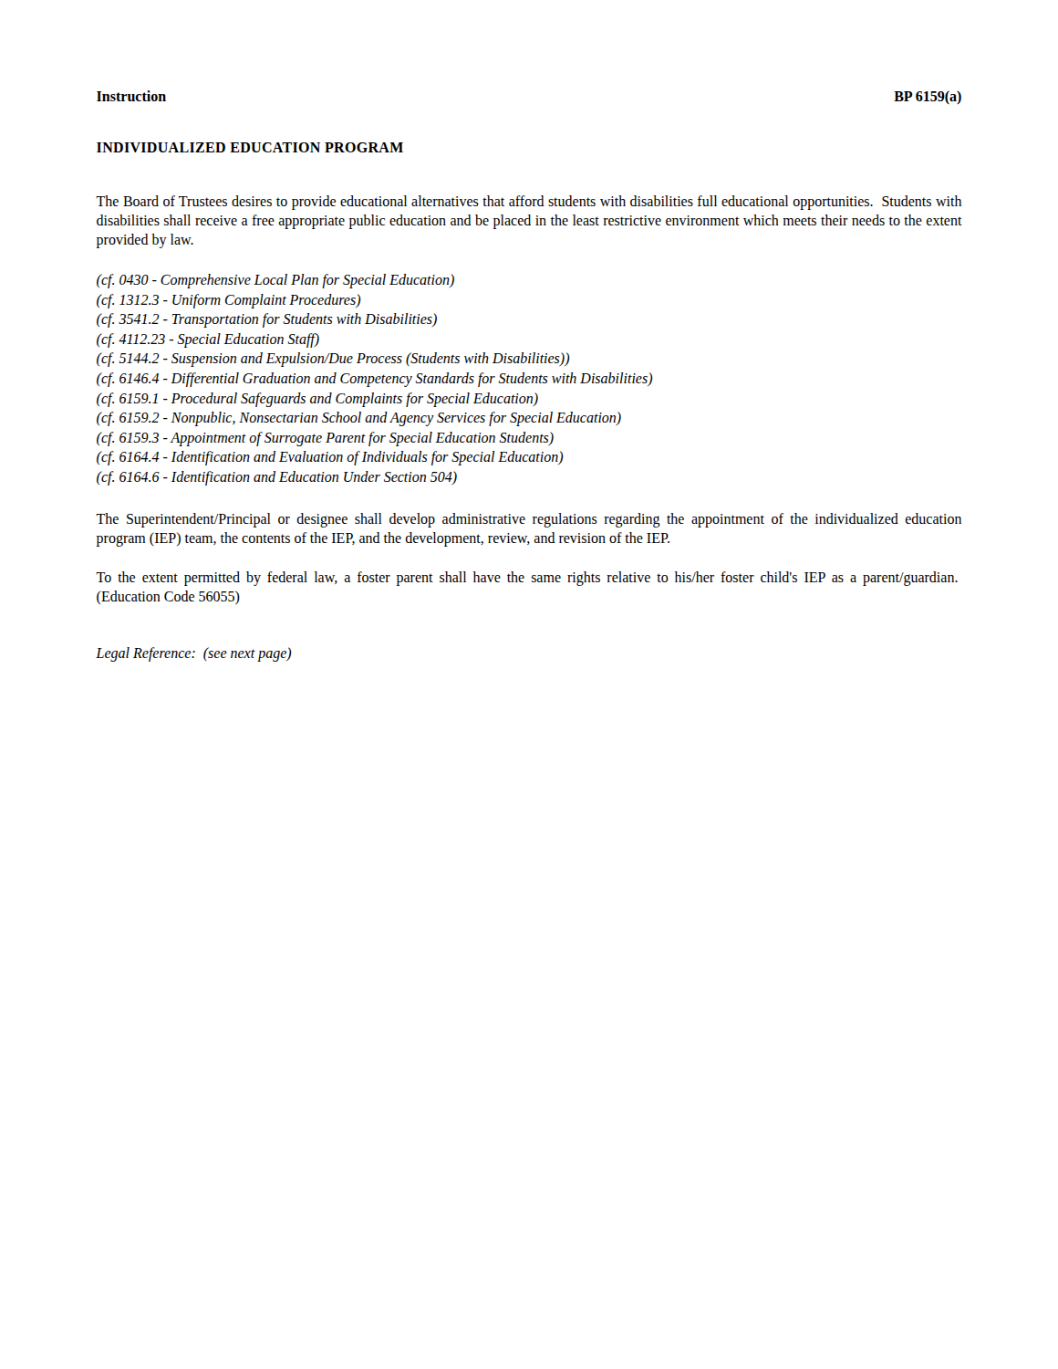Instruction BP 6159(a)
INDIVIDUALIZED EDUCATION PROGRAM
The Board of Trustees desires to provide educational alternatives that afford students with disabilities full educational opportunities. Students with disabilities shall receive a free appropriate public education and be placed in the least restrictive environment which meets their needs to the extent provided by law.
(cf. 0430 - Comprehensive Local Plan for Special Education)
(cf. 1312.3 - Uniform Complaint Procedures)
(cf. 3541.2 - Transportation for Students with Disabilities)
(cf. 4112.23 - Special Education Staff)
(cf. 5144.2 - Suspension and Expulsion/Due Process (Students with Disabilities))
(cf. 6146.4 - Differential Graduation and Competency Standards for Students with Disabilities)
(cf. 6159.1 - Procedural Safeguards and Complaints for Special Education)
(cf. 6159.2 - Nonpublic, Nonsectarian School and Agency Services for Special Education)
(cf. 6159.3 - Appointment of Surrogate Parent for Special Education Students)
(cf. 6164.4 - Identification and Evaluation of Individuals for Special Education)
(cf. 6164.6 - Identification and Education Under Section 504)
The Superintendent/Principal or designee shall develop administrative regulations regarding the appointment of the individualized education program (IEP) team, the contents of the IEP, and the development, review, and revision of the IEP.
To the extent permitted by federal law, a foster parent shall have the same rights relative to his/her foster child's IEP as a parent/guardian. (Education Code 56055)
Legal Reference: (see next page)